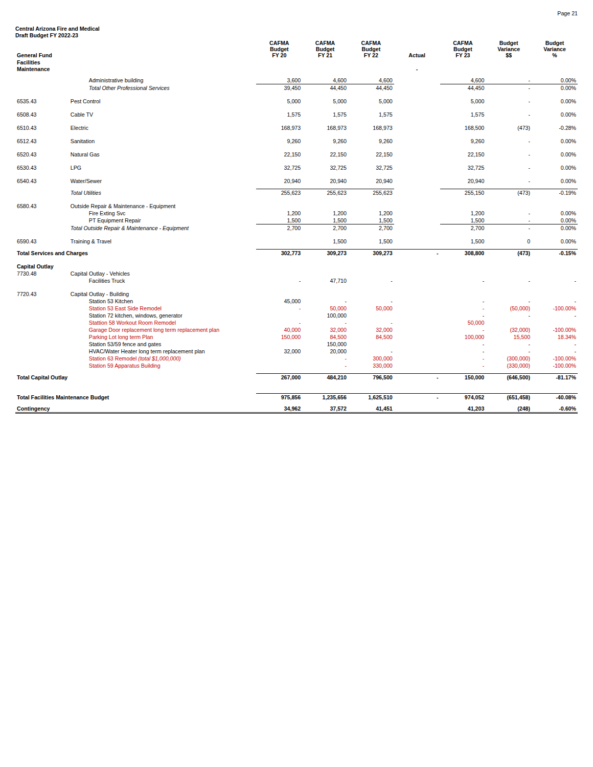Page 21
Central Arizona Fire and Medical
Draft Budget FY 2022-23
| General Fund | | CAFMA Budget FY 20 | CAFMA Budget FY 21 | CAFMA Budget FY 22 | Actual | CAFMA Budget FY 23 | Budget Variance $$ | Budget Variance % |
| --- | --- | --- | --- | --- | --- | --- | --- | --- |
| Facilities Maintenance | | | | | - | | | |
| | Administrative building | 3,600 | 4,600 | 4,600 | | 4,600 | - | 0.00% |
| | Total Other Professional Services | 39,450 | 44,450 | 44,450 | | 44,450 | - | 0.00% |
| 6535.43 | Pest Control | 5,000 | 5,000 | 5,000 | | 5,000 | - | 0.00% |
| 6508.43 | Cable TV | 1,575 | 1,575 | 1,575 | | 1,575 | - | 0.00% |
| 6510.43 | Electric | 168,973 | 168,973 | 168,973 | | 168,500 | (473) | -0.28% |
| 6512.43 | Sanitation | 9,260 | 9,260 | 9,260 | | 9,260 | - | 0.00% |
| 6520.43 | Natural Gas | 22,150 | 22,150 | 22,150 | | 22,150 | - | 0.00% |
| 6530.43 | LPG | 32,725 | 32,725 | 32,725 | | 32,725 | - | 0.00% |
| 6540.43 | Water/Sewer | 20,940 | 20,940 | 20,940 | | 20,940 | - | 0.00% |
| | Total Utilities | 255,623 | 255,623 | 255,623 | | 255,150 | (473) | -0.19% |
| 6580.43 | Outside Repair & Maintenance - Equipment | | | | | | | |
| | Fire Exting Svc | 1,200 | 1,200 | 1,200 | | 1,200 | - | 0.00% |
| | PT Equipment Repair | 1,500 | 1,500 | 1,500 | | 1,500 | - | 0.00% |
| | Total Outside Repair & Maintenance - Equipment | 2,700 | 2,700 | 2,700 | | 2,700 | - | 0.00% |
| 6590.43 | Training & Travel | | 1,500 | 1,500 | | 1,500 | 0 | 0.00% |
| Total Services and Charges | 302,773 | 309,273 | 309,273 | - | 308,800 | (473) | -0.15% |
| Capital Outlay | | | | | | | |
| 7730.48 | Capital Outlay - Vehicles | | | | | | | |
| | Facilities Truck | - | 47,710 | - | | - | - | - |
| 7720.43 | Capital Outlay - Building | | | | | | | |
| | Station 53 Kitchen | 45,000 | - | - | | - | - | - |
| | Station 53 East Side Remodel | - | 50,000 | 50,000 | | - | (50,000) | -100.00% |
| | Station 72 kitchen, windows, generator | | 100,000 | | | - | - | - |
| | Stattion 58 Workout Room Remodel | - | - | - | | 50,000 | | |
| | Garage Door replacement long term replacement plan | 40,000 | 32,000 | 32,000 | | - | (32,000) | -100.00% |
| | Parking Lot long term Plan | 150,000 | 84,500 | 84,500 | | 100,000 | 15,500 | 18.34% |
| | Station 53/59 fence and gates | | 150,000 | | | - | - | - |
| | HVAC/Water Heater long term replacement plan | 32,000 | 20,000 | - | | - | - | - |
| | Station 63 Remodel (total $1,000,000) | | - | 300,000 | | - | (300,000) | -100.00% |
| | Station 59 Apparatus Building | | - | 330,000 | | - | (330,000) | -100.00% |
| Total Capital Outlay | 267,000 | 484,210 | 796,500 | - | 150,000 | (646,500) | -81.17% |
| Total Facilities Maintenance Budget | 975,856 | 1,235,656 | 1,625,510 | - | 974,052 | (651,458) | -40.08% |
| Contingency | 34,962 | 37,572 | 41,451 | | 41,203 | (248) | -0.60% |